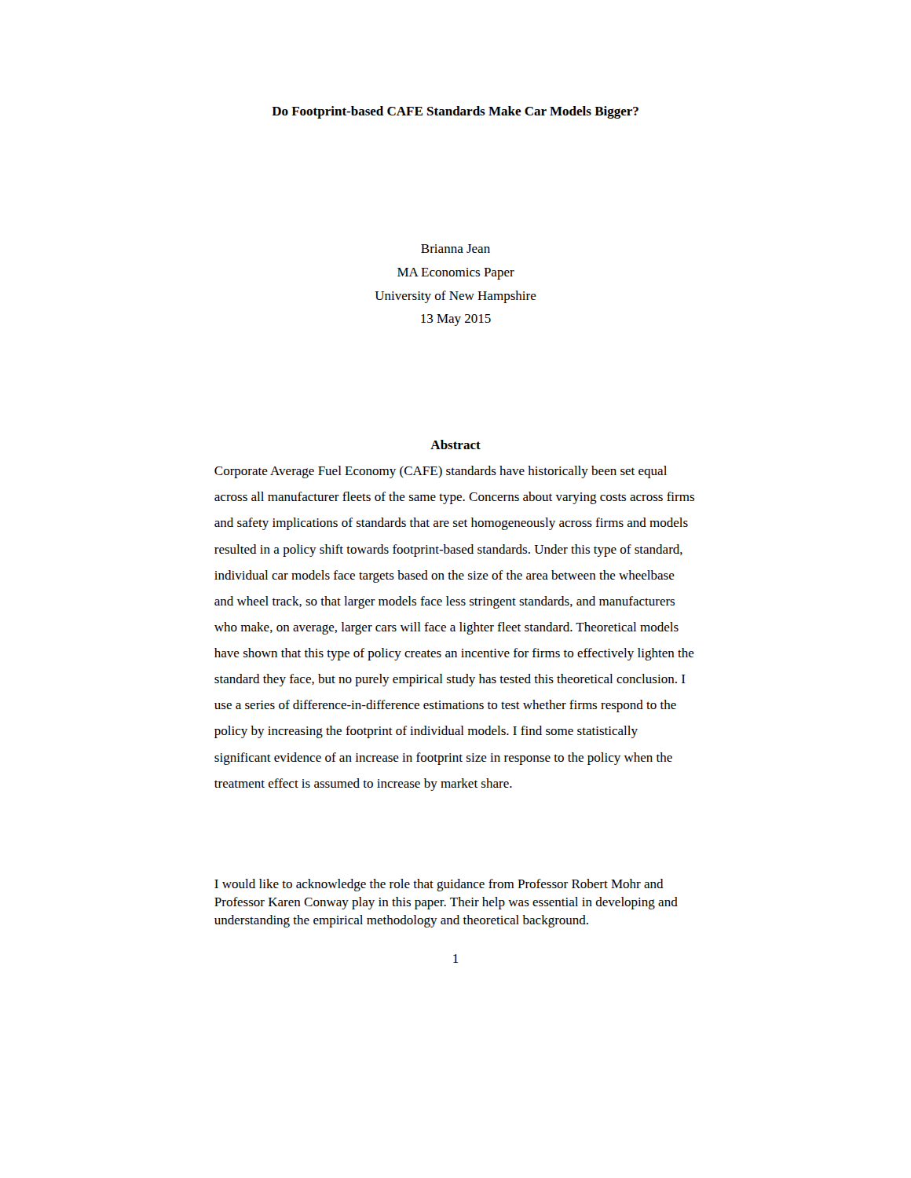Do Footprint-based CAFE Standards Make Car Models Bigger?
Brianna Jean
MA Economics Paper
University of New Hampshire
13 May 2015
Abstract
Corporate Average Fuel Economy (CAFE) standards have historically been set equal across all manufacturer fleets of the same type. Concerns about varying costs across firms and safety implications of standards that are set homogeneously across firms and models resulted in a policy shift towards footprint-based standards. Under this type of standard, individual car models face targets based on the size of the area between the wheelbase and wheel track, so that larger models face less stringent standards, and manufacturers who make, on average, larger cars will face a lighter fleet standard. Theoretical models have shown that this type of policy creates an incentive for firms to effectively lighten the standard they face, but no purely empirical study has tested this theoretical conclusion. I use a series of difference-in-difference estimations to test whether firms respond to the policy by increasing the footprint of individual models. I find some statistically significant evidence of an increase in footprint size in response to the policy when the treatment effect is assumed to increase by market share.
I would like to acknowledge the role that guidance from Professor Robert Mohr and Professor Karen Conway play in this paper. Their help was essential in developing and understanding the empirical methodology and theoretical background.
1